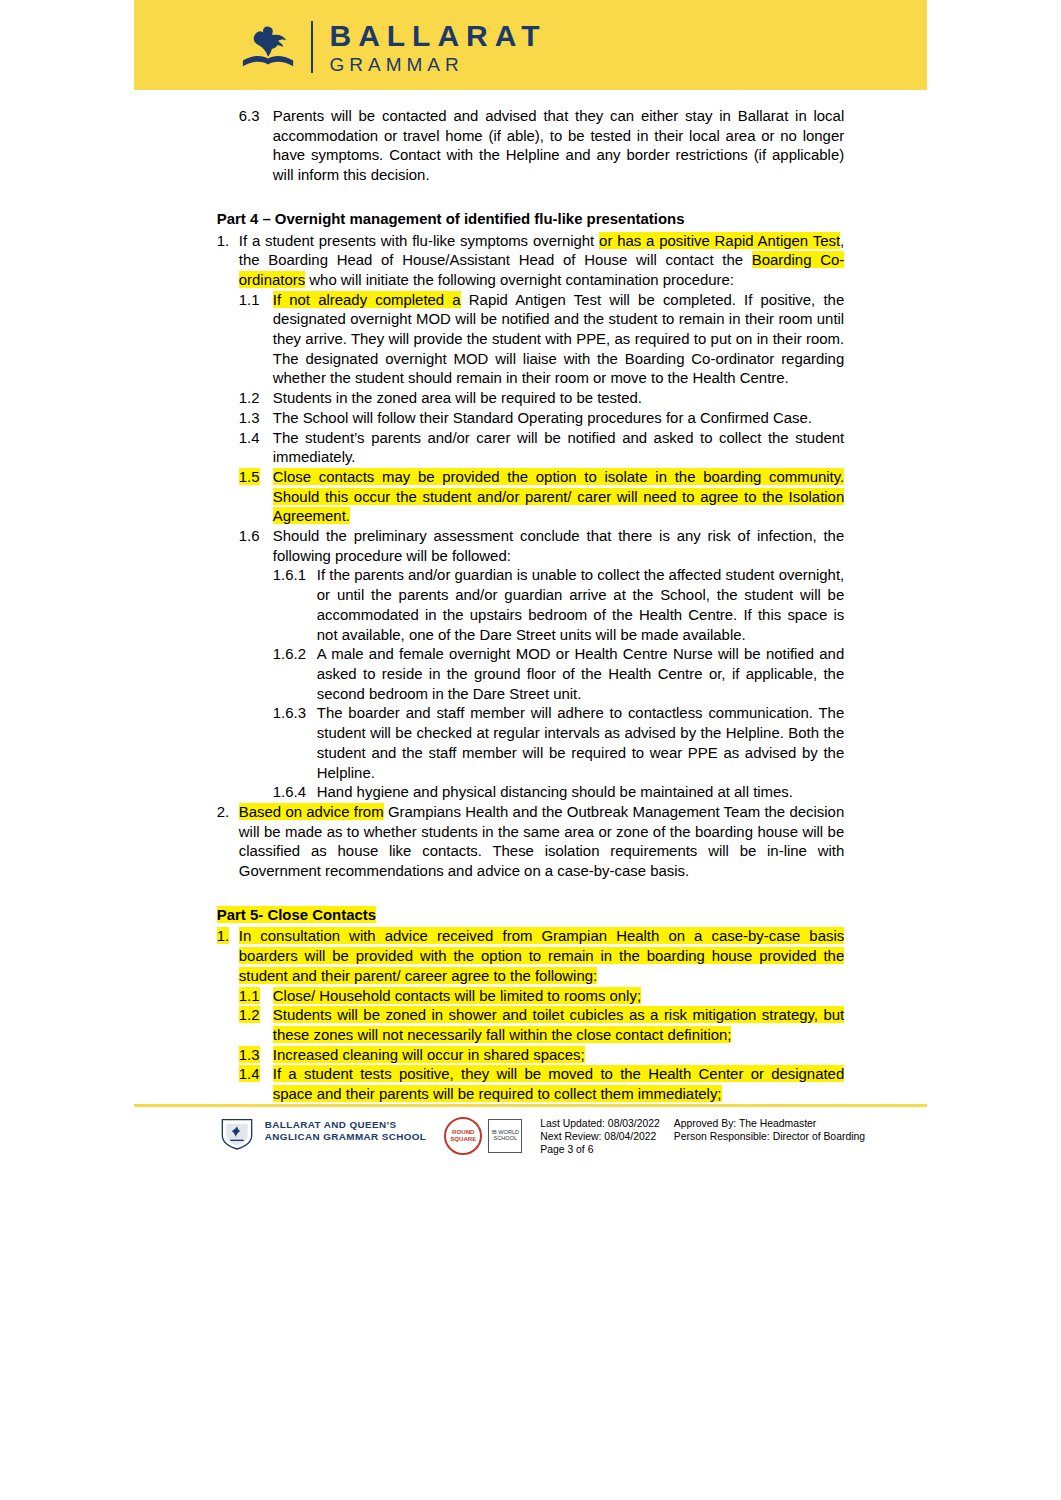BALLARAT
GRAMMAR
6.3
Parents will be contacted and advised that they can either stay in Ballarat in local accommodation or travel home (if able), to be tested in their local area or no longer have symptoms. Contact with the Helpline and any border restrictions (if applicable) will inform this decision.
Part 4 – Overnight management of identified flu-like presentations
1.
If a student presents with flu-like symptoms overnight or has a positive Rapid Antigen Test, the Boarding Head of House/Assistant Head of House will contact the Boarding Co-ordinators who will initiate the following overnight contamination procedure:
1.1
If not already completed a Rapid Antigen Test will be completed. If positive, the designated overnight MOD will be notified and the student to remain in their room until they arrive. They will provide the student with PPE, as required to put on in their room. The designated overnight MOD will liaise with the Boarding Co-ordinator regarding whether the student should remain in their room or move to the Health Centre.
1.2
Students in the zoned area will be required to be tested.
1.3
The School will follow their Standard Operating procedures for a Confirmed Case.
1.4
The student’s parents and/or carer will be notified and asked to collect the student immediately.
1.5
Close contacts may be provided the option to isolate in the boarding community. Should this occur the student and/or parent/ carer will need to agree to the Isolation Agreement.
1.6
Should the preliminary assessment conclude that there is any risk of infection, the following procedure will be followed:
1.6.1
If the parents and/or guardian is unable to collect the affected student overnight, or until the parents and/or guardian arrive at the School, the student will be accommodated in the upstairs bedroom of the Health Centre. If this space is not available, one of the Dare Street units will be made available.
1.6.2
A male and female overnight MOD or Health Centre Nurse will be notified and asked to reside in the ground floor of the Health Centre or, if applicable, the second bedroom in the Dare Street unit.
1.6.3
The boarder and staff member will adhere to contactless communication. The student will be checked at regular intervals as advised by the Helpline. Both the student and the staff member will be required to wear PPE as advised by the Helpline.
1.6.4
Hand hygiene and physical distancing should be maintained at all times.
2.
Based on advice from Grampians Health and the Outbreak Management Team the decision will be made as to whether students in the same area or zone of the boarding house will be classified as house like contacts. These isolation requirements will be in-line with Government recommendations and advice on a case-by-case basis.
Part 5- Close Contacts
1.
In consultation with advice received from Grampian Health on a case-by-case basis boarders will be provided with the option to remain in the boarding house provided the student and their parent/ career agree to the following:
1.1
Close/ Household contacts will be limited to rooms only;
1.2
Students will be zoned in shower and toilet cubicles as a risk mitigation strategy, but these zones will not necessarily fall within the close contact definition;
1.3
Increased cleaning will occur in shared spaces;
1.4
If a student tests positive, they will be moved to the Health Center or designated space and their parents will be required to collect them immediately;
BALLARAT AND QUEEN’S
ANGLICAN GRAMMAR SCHOOL
ROUND
SQUARE
IB WORLD
SCHOOL
Last Updated: 08/03/2022
Next Review: 08/04/2022
Page 3 of 6
Approved By: The Headmaster
Person Responsible: Director of Boarding